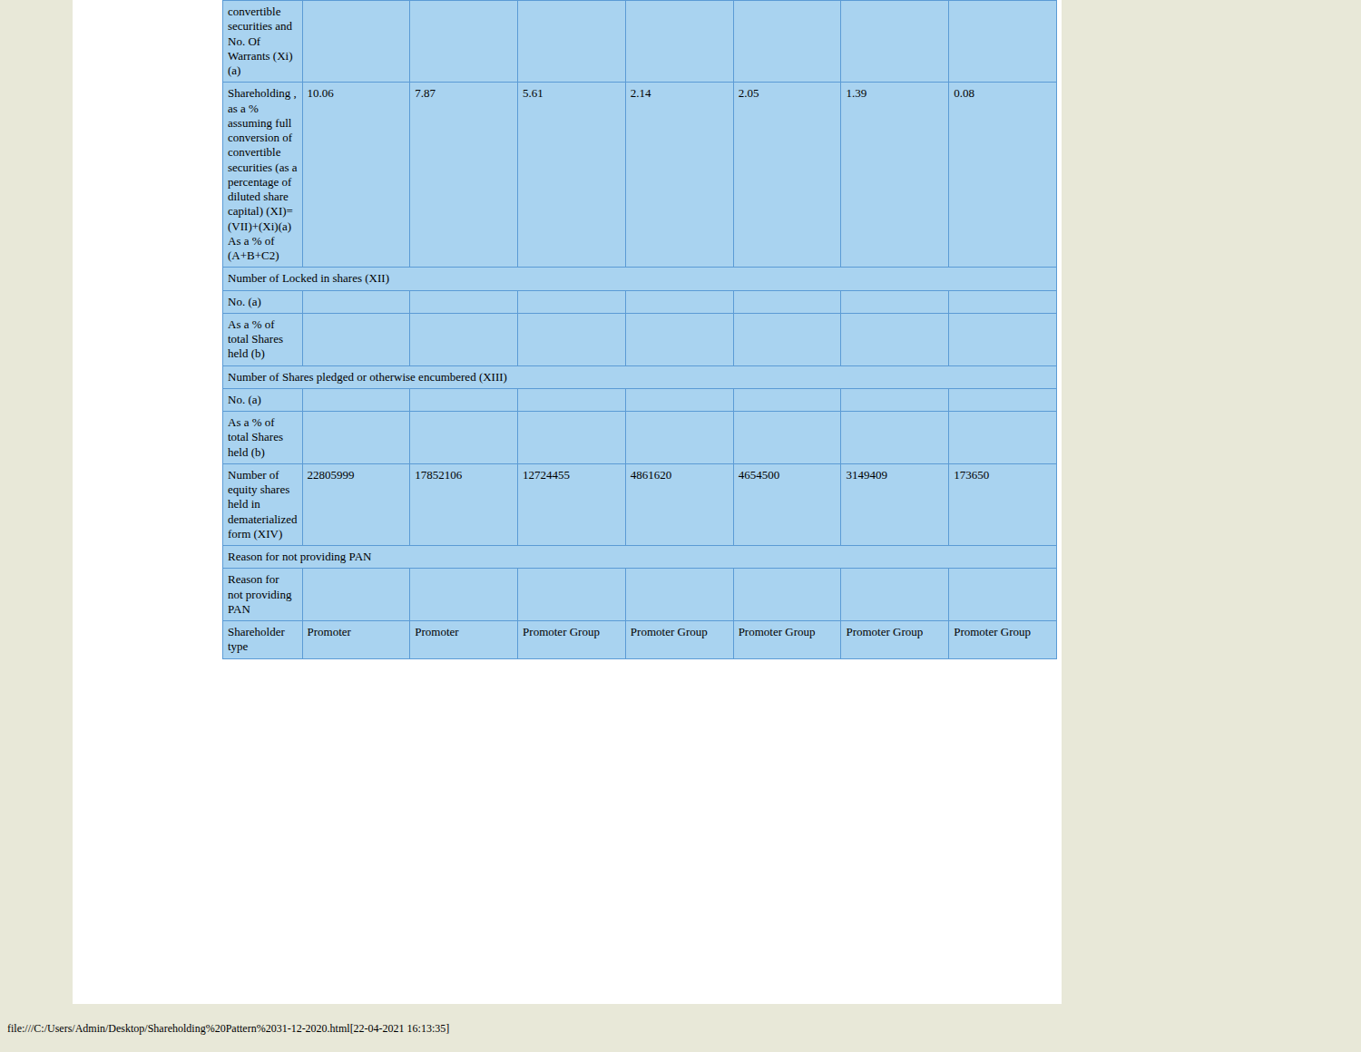| convertible securities and No. Of Warrants (Xi) (a) | | | | | | | |
| Shareholding , as a % assuming full conversion of convertible securities (as a percentage of diluted share capital) (XI)= (VII)+(Xi)(a) As a % of (A+B+C2) | 10.06 | 7.87 | 5.61 | 2.14 | 2.05 | 1.39 | 0.08 |
| Number of Locked in shares (XII) |
| No. (a) | | | | | | | |
| As a % of total Shares held (b) | | | | | | | |
| Number of Shares pledged or otherwise encumbered (XIII) |
| No. (a) | | | | | | | |
| As a % of total Shares held (b) | | | | | | | |
| Number of equity shares held in dematerialized form (XIV) | 22805999 | 17852106 | 12724455 | 4861620 | 4654500 | 3149409 | 173650 |
| Reason for not providing PAN |
| Reason for not providing PAN | | | | | | | |
| Shareholder type | Promoter | Promoter | Promoter Group | Promoter Group | Promoter Group | Promoter Group | Promoter Group |
file:///C:/Users/Admin/Desktop/Shareholding%20Pattern%2031-12-2020.html[22-04-2021 16:13:35]